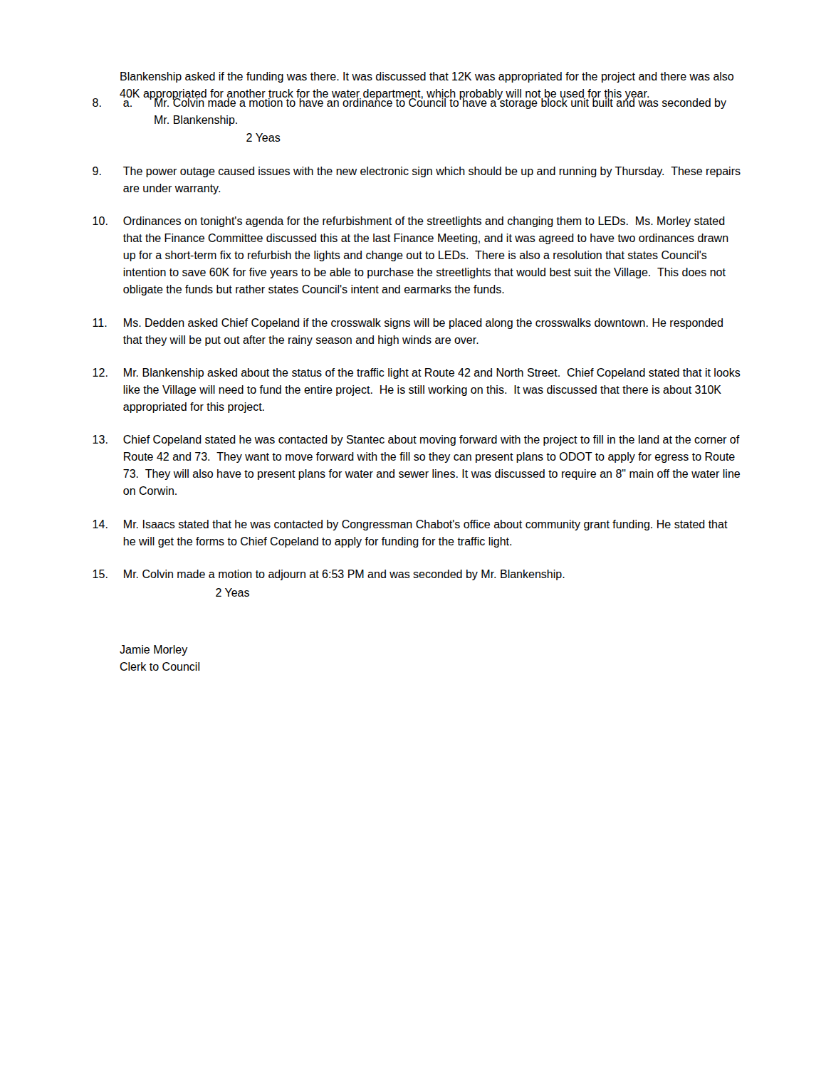Blankenship asked if the funding was there. It was discussed that 12K was appropriated for the project and there was also 40K appropriated for another truck for the water department, which probably will not be used for this year.
Mr. Colvin made a motion to have an ordinance to Council to have a storage block unit built and was seconded by Mr. Blankenship.
2 Yeas
The power outage caused issues with the new electronic sign which should be up and running by Thursday. These repairs are under warranty.
Ordinances on tonight's agenda for the refurbishment of the streetlights and changing them to LEDs. Ms. Morley stated that the Finance Committee discussed this at the last Finance Meeting, and it was agreed to have two ordinances drawn up for a short-term fix to refurbish the lights and change out to LEDs. There is also a resolution that states Council's intention to save 60K for five years to be able to purchase the streetlights that would best suit the Village. This does not obligate the funds but rather states Council's intent and earmarks the funds.
Ms. Dedden asked Chief Copeland if the crosswalk signs will be placed along the crosswalks downtown. He responded that they will be put out after the rainy season and high winds are over.
Mr. Blankenship asked about the status of the traffic light at Route 42 and North Street. Chief Copeland stated that it looks like the Village will need to fund the entire project. He is still working on this. It was discussed that there is about 310K appropriated for this project.
Chief Copeland stated he was contacted by Stantec about moving forward with the project to fill in the land at the corner of Route 42 and 73. They want to move forward with the fill so they can present plans to ODOT to apply for egress to Route 73. They will also have to present plans for water and sewer lines. It was discussed to require an 8" main off the water line on Corwin.
Mr. Isaacs stated that he was contacted by Congressman Chabot's office about community grant funding. He stated that he will get the forms to Chief Copeland to apply for funding for the traffic light.
Mr. Colvin made a motion to adjourn at 6:53 PM and was seconded by Mr. Blankenship.
2 Yeas
Jamie Morley
Clerk to Council